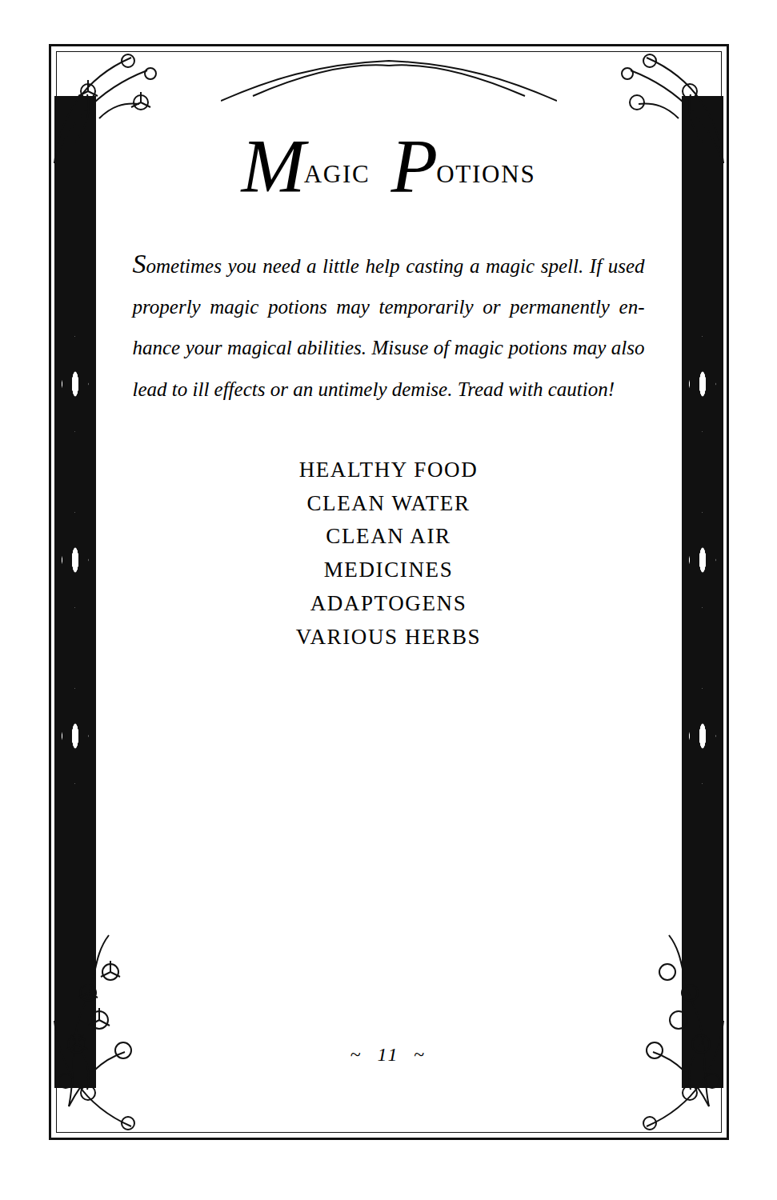Magic Potions
Sometimes you need a little help casting a magic spell. If used properly magic potions may temporarily or permanently enhance your magical abilities. Misuse of magic potions may also lead to ill effects or an untimely demise. Tread with caution!
Healthy Food
Clean Water
Clean Air
Medicines
Adaptogens
Various Herbs
~ 11 ~